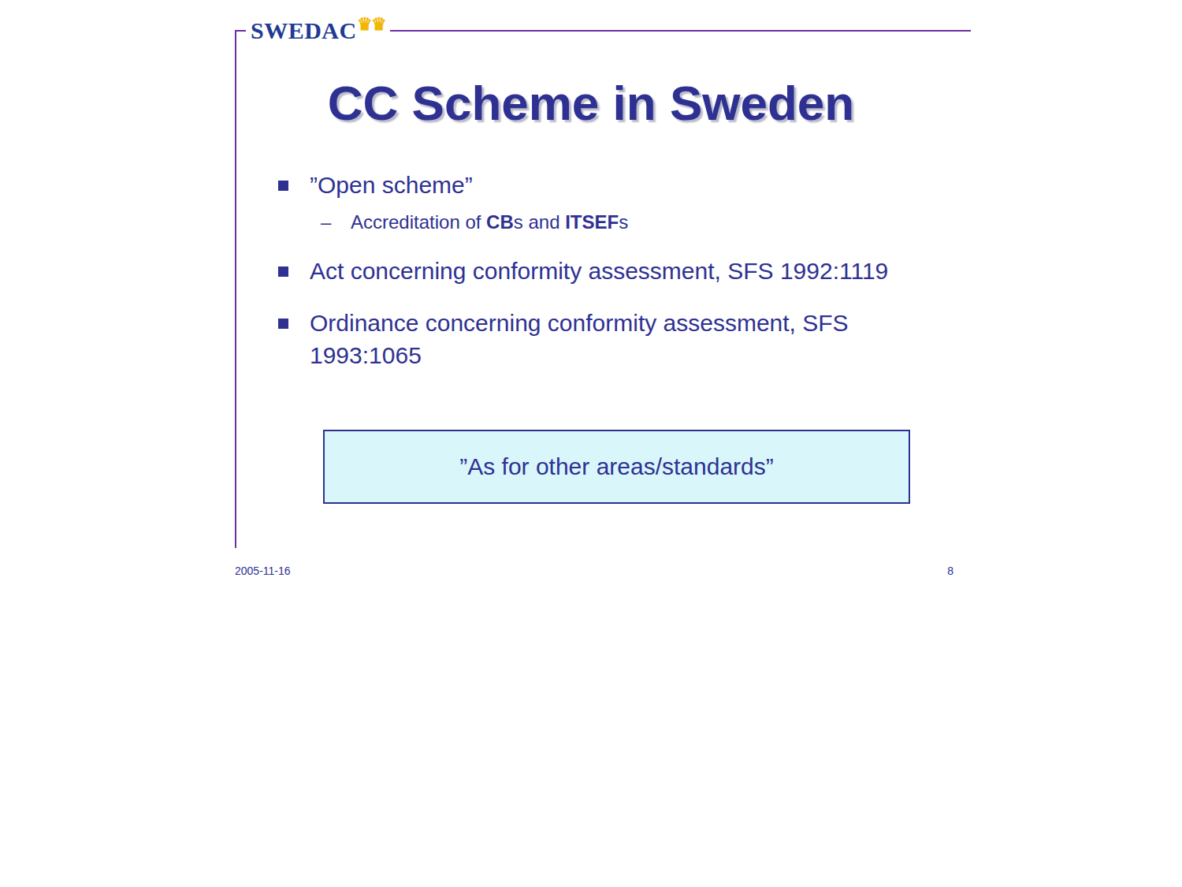SWEDAC♛♛
CC Scheme in Sweden
”Open scheme”
Accreditation of CBs and ITSEFs
Act concerning conformity assessment, SFS 1992:1119
Ordinance concerning conformity assessment, SFS 1993:1065
”As for other areas/standards”
2005-11-16
8